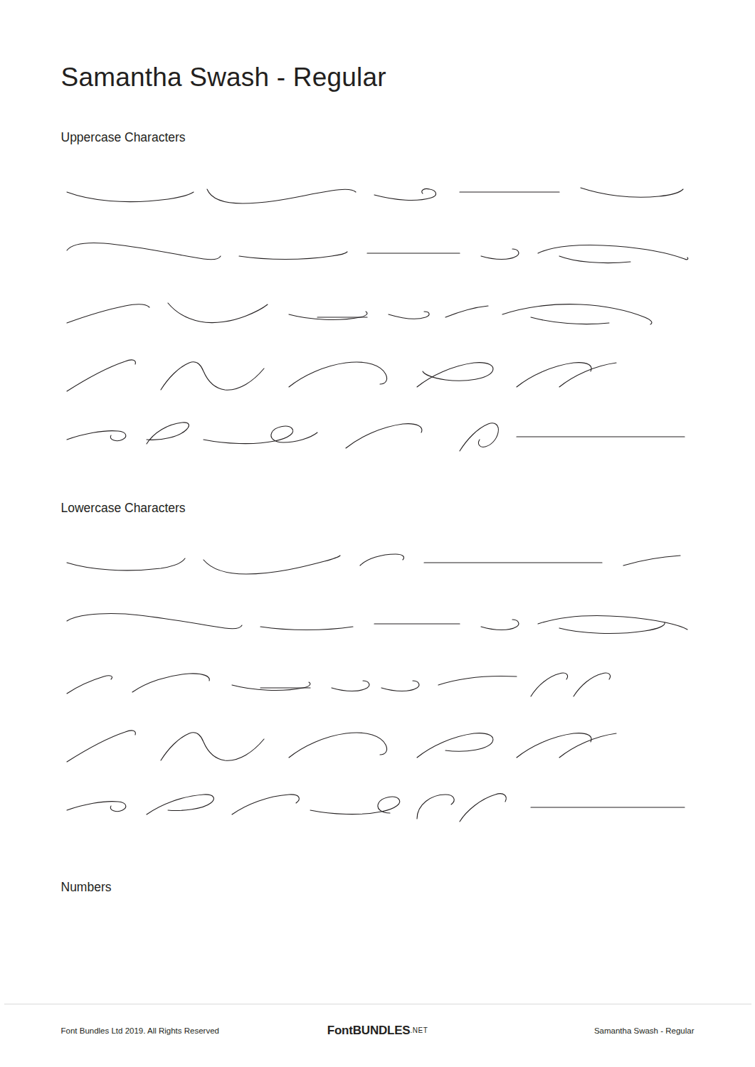Samantha Swash - Regular
Uppercase Characters
Lowercase Characters
Numbers
Font Bundles Ltd 2019. All Rights Reserved
FontBUNDLES.NET
Samantha Swash - Regular